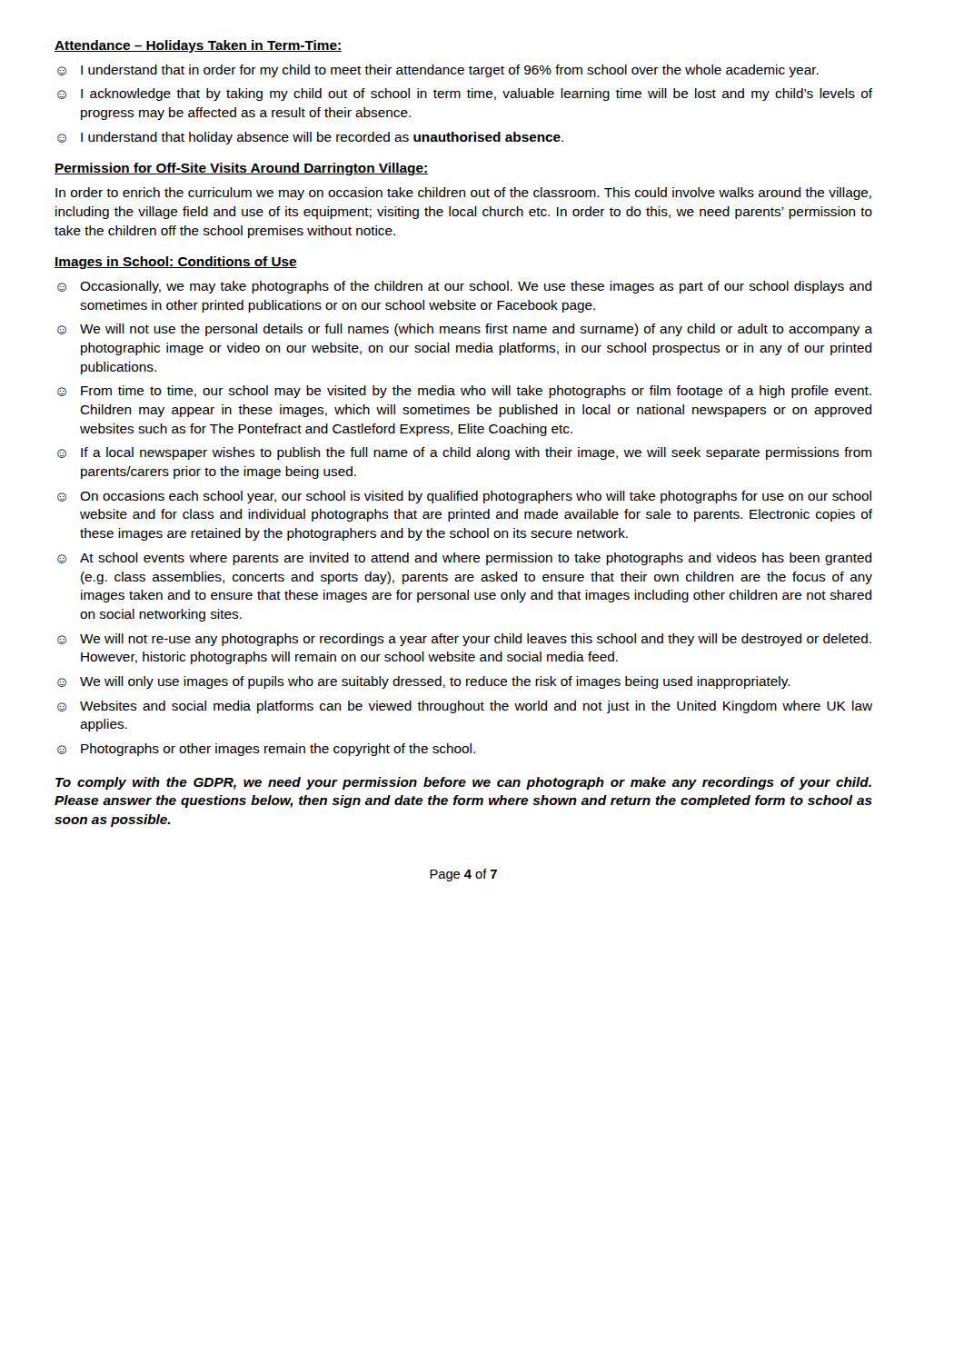Attendance – Holidays Taken in Term-Time:
I understand that in order for my child to meet their attendance target of 96% from school over the whole academic year.
I acknowledge that by taking my child out of school in term time, valuable learning time will be lost and my child’s levels of progress may be affected as a result of their absence.
I understand that holiday absence will be recorded as unauthorised absence.
Permission for Off-Site Visits Around Darrington Village:
In order to enrich the curriculum we may on occasion take children out of the classroom. This could involve walks around the village, including the village field and use of its equipment; visiting the local church etc. In order to do this, we need parents’ permission to take the children off the school premises without notice.
Images in School: Conditions of Use
Occasionally, we may take photographs of the children at our school. We use these images as part of our school displays and sometimes in other printed publications or on our school website or Facebook page.
We will not use the personal details or full names (which means first name and surname) of any child or adult to accompany a photographic image or video on our website, on our social media platforms, in our school prospectus or in any of our printed publications.
From time to time, our school may be visited by the media who will take photographs or film footage of a high profile event. Children may appear in these images, which will sometimes be published in local or national newspapers or on approved websites such as for The Pontefract and Castleford Express, Elite Coaching etc.
If a local newspaper wishes to publish the full name of a child along with their image, we will seek separate permissions from parents/carers prior to the image being used.
On occasions each school year, our school is visited by qualified photographers who will take photographs for use on our school website and for class and individual photographs that are printed and made available for sale to parents. Electronic copies of these images are retained by the photographers and by the school on its secure network.
At school events where parents are invited to attend and where permission to take photographs and videos has been granted (e.g. class assemblies, concerts and sports day), parents are asked to ensure that their own children are the focus of any images taken and to ensure that these images are for personal use only and that images including other children are not shared on social networking sites.
We will not re-use any photographs or recordings a year after your child leaves this school and they will be destroyed or deleted. However, historic photographs will remain on our school website and social media feed.
We will only use images of pupils who are suitably dressed, to reduce the risk of images being used inappropriately.
Websites and social media platforms can be viewed throughout the world and not just in the United Kingdom where UK law applies.
Photographs or other images remain the copyright of the school.
To comply with the GDPR, we need your permission before we can photograph or make any recordings of your child. Please answer the questions below, then sign and date the form where shown and return the completed form to school as soon as possible.
Page 4 of 7